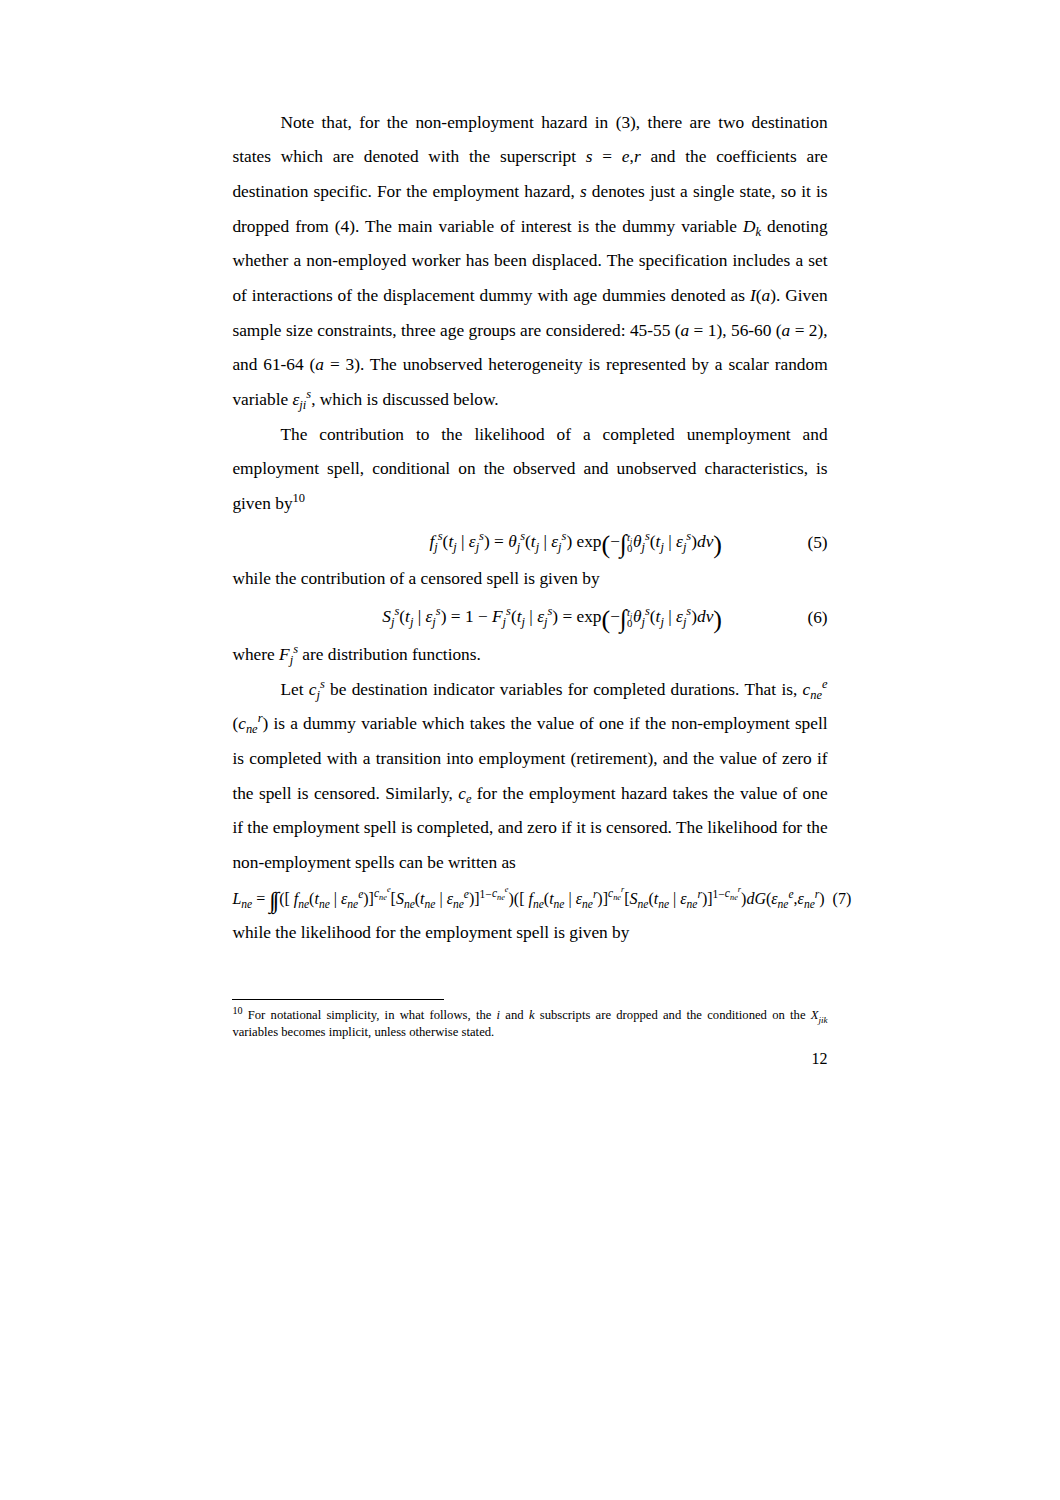Note that, for the non-employment hazard in (3), there are two destination states which are denoted with the superscript s = e,r and the coefficients are destination specific. For the employment hazard, s denotes just a single state, so it is dropped from (4). The main variable of interest is the dummy variable Dk denoting whether a non-employed worker has been displaced. The specification includes a set of interactions of the displacement dummy with age dummies denoted as I(a). Given sample size constraints, three age groups are considered: 45-55 (a = 1), 56-60 (a = 2), and 61-64 (a = 3). The unobserved heterogeneity is represented by a scalar random variable εjis, which is discussed below.
The contribution to the likelihood of a completed unemployment and employment spell, conditional on the observed and unobserved characteristics, is given by10
fjs(tj | εjs) = θjs(tj | εjs) exp(−∫tj 0 θjs(tj | εjs)dv) (5)
while the contribution of a censored spell is given by
Sjs(tj | εjs) = 1 − Fjs(tj | εjs) = exp(−∫tj 0 θjs(tj | εjs)dv) (6)
where Fjs are distribution functions.
Let cjs be destination indicator variables for completed durations. That is, cnee (cner) is a dummy variable which takes the value of one if the non-employment spell is completed with a transition into employment (retirement), and the value of zero if the spell is censored. Similarly, ce for the employment hazard takes the value of one if the employment spell is completed, and zero if it is censored. The likelihood for the non-employment spells can be written as
Lne = ∫∫([ fne(tne | εnee)]cnee[Sne(tne | εnee)]1−cnee)([ fne(tne | εner)]cner[Sne(tne | εner)]1−cner)dG(εnee,εner) (7)
while the likelihood for the employment spell is given by
10 For notational simplicity, in what follows, the i and k subscripts are dropped and the conditioned on the Xjik variables becomes implicit, unless otherwise stated.
12